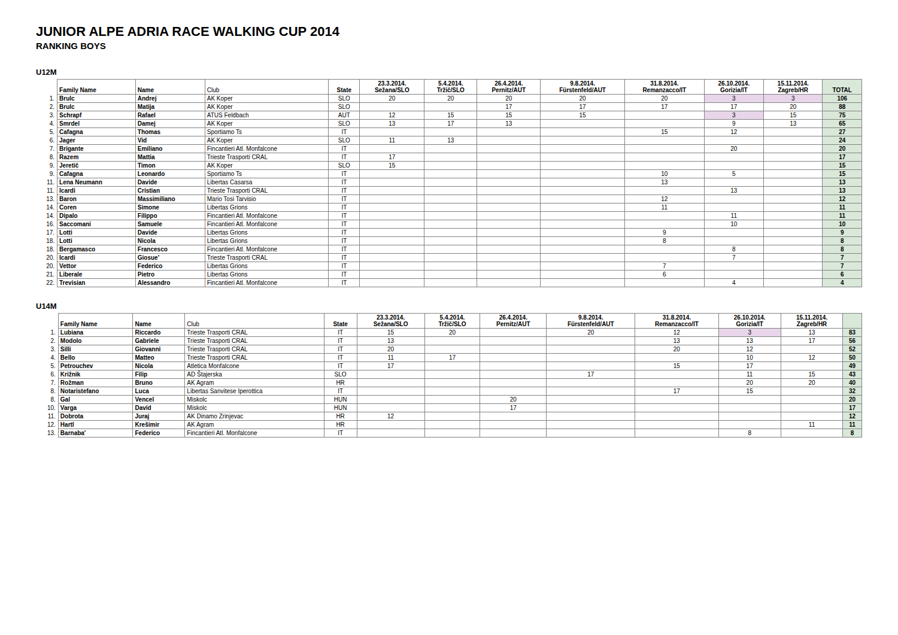JUNIOR ALPE ADRIA RACE WALKING CUP 2014
RANKING BOYS
U12M
| | Family Name | Name | Club | State | 23.3.2014. Sežana/SLO | 5.4.2014. Tržič/SLO | 26.4.2014. Pernitz/AUT | 9.8.2014. Fürstenfeld/AUT | 31.8.2014. Remanzacco/IT | 26.10.2014. Gorizia/IT | 15.11.2014. Zagreb/HR | TOTAL |
| --- | --- | --- | --- | --- | --- | --- | --- | --- | --- | --- | --- | --- |
| 1. | Brulc | Andrej | AK Koper | SLO | 20 | 20 | 20 | 20 | 20 | 3 | 3 | 106 |
| 2. | Brulc | Matija | AK Koper | SLO | | | 17 | 17 | 17 | 17 | 20 | 88 |
| 3. | Schrapf | Rafael | ATUS Feldbach | AUT | 12 | 15 | 15 | 15 | | 3 | 15 | 75 |
| 4. | Smrdel | Damej | AK Koper | SLO | 13 | 17 | 13 | | | 9 | 13 | 65 |
| 5. | Cafagna | Thomas | Sportiamo Ts | IT | | | | | 15 | 12 | | 27 |
| 6. | Jager | Vid | AK Koper | SLO | 11 | 13 | | | | | | 24 |
| 7. | Brigante | Emiliano | Fincantieri Atl. Monfalcone | IT | | | | | | 20 | | 20 |
| 8. | Razem | Mattia | Trieste Trasporti CRAL | IT | 17 | | | | | | | 17 |
| 9. | Jeretič | Timon | AK Koper | SLO | 15 | | | | | | | 15 |
| 9. | Cafagna | Leonardo | Sportiamo Ts | IT | | | | | 10 | 5 | | 15 |
| 11. | Lena Neumann | Davide | Libertas Casarsa | IT | | | | | 13 | | | 13 |
| 11. | Icardi | Cristian | Trieste Trasporti CRAL | IT | | | | | | 13 | | 13 |
| 13. | Baron | Massimiliano | Mario Tosi Tarvisio | IT | | | | | 12 | | | 12 |
| 14. | Coren | Simone | Libertas Grions | IT | | | | | 11 | | | 11 |
| 14. | Dipalo | Filippo | Fincantieri Atl. Monfalcone | IT | | | | | | 11 | | 11 |
| 16. | Saccomani | Samuele | Fincantieri Atl. Monfalcone | IT | | | | | | 10 | | 10 |
| 17. | Lotti | Davide | Libertas Grions | IT | | | | | 9 | | | 9 |
| 18. | Lotti | Nicola | Libertas Grions | IT | | | | | 8 | | | 8 |
| 18. | Bergamasco | Francesco | Fincantieri Atl. Monfalcone | IT | | | | | | 8 | | 8 |
| 20. | Icardi | Giosue' | Trieste Trasporti CRAL | IT | | | | | | 7 | | 7 |
| 20. | Vettor | Federico | Libertas Grions | IT | | | | | 7 | | | 7 |
| 21. | Liberale | Pietro | Libertas Grions | IT | | | | | 6 | | | 6 |
| 22. | Trevisian | Alessandro | Fincantieri Atl. Monfalcone | IT | | | | | | 4 | | 4 |
U14M
| | Family Name | Name | Club | State | 23.3.2014. Sežana/SLO | 5.4.2014. Tržič/SLO | 26.4.2014. Pernitz/AUT | 9.8.2014. Fürstenfeld/AUT | 31.8.2014. Remanzacco/IT | 26.10.2014. Gorizia/IT | 15.11.2014. Zagreb/HR | |
| --- | --- | --- | --- | --- | --- | --- | --- | --- | --- | --- | --- | --- |
| 1. | Lubiana | Riccardo | Trieste Trasporti CRAL | IT | 15 | 20 | | 20 | 12 | 3 | 13 | 83 |
| 2. | Modolo | Gabriele | Trieste Trasporti CRAL | IT | 13 | | | | 13 | 13 | 17 | 56 |
| 3. | Silli | Giovanni | Trieste Trasporti CRAL | IT | 20 | | | | 20 | 12 | | 52 |
| 4. | Bello | Matteo | Trieste Trasporti CRAL | IT | 11 | 17 | | | | 10 | 12 | 50 |
| 5. | Petrouchev | Nicola | Atletica Monfalcone | IT | 17 | | | | 15 | 17 | | 49 |
| 6. | Križnik | Filip | AD Štajerska | SLO | | | | 17 | | 11 | 15 | 43 |
| 7. | Rožman | Bruno | AK Agram | HR | | | | | | 20 | 20 | 40 |
| 8. | Notaristefano | Luca | Libertas Sanvitese Iperottica | IT | | | | | 17 | 15 | | 32 |
| 8. | Gal | Vencel | Miskolc | HUN | | | 20 | | | | | 20 |
| 10. | Varga | David | Miskolc | HUN | | | 17 | | | | | 17 |
| 11. | Dobrota | Juraj | AK Dinamo Zrinjevac | HR | 12 | | | | | | | 12 |
| 12. | Hartl | Krešimir | AK Agram | HR | | | | | | | 11 | 11 |
| 13. | Barnaba' | Federico | Fincantieri Atl. Monfalcone | IT | | | | | | 8 | | 8 |